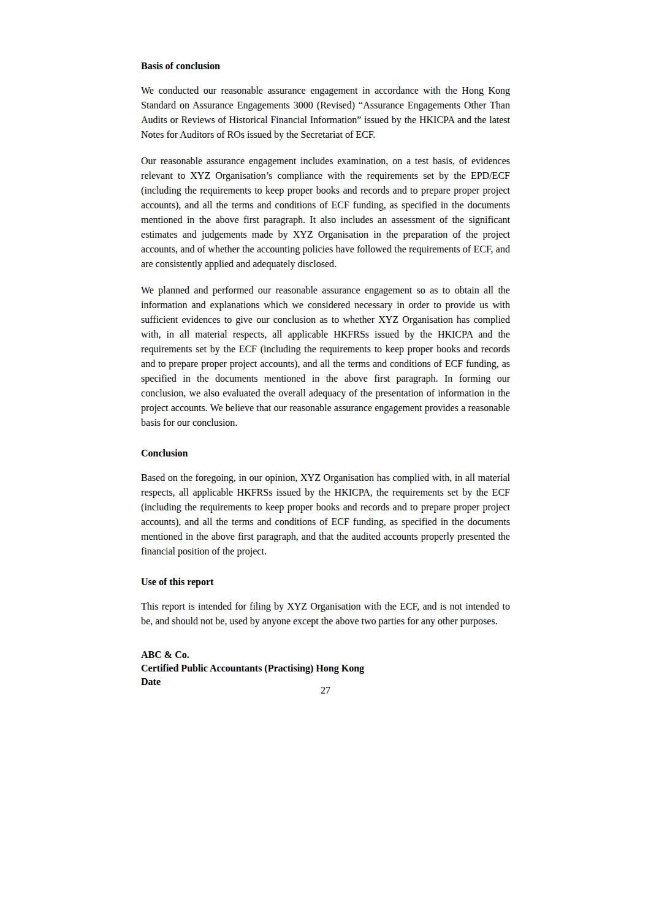Basis of conclusion
We conducted our reasonable assurance engagement in accordance with the Hong Kong Standard on Assurance Engagements 3000 (Revised) “Assurance Engagements Other Than Audits or Reviews of Historical Financial Information” issued by the HKICPA and the latest Notes for Auditors of ROs issued by the Secretariat of ECF.
Our reasonable assurance engagement includes examination, on a test basis, of evidences relevant to XYZ Organisation’s compliance with the requirements set by the EPD/ECF (including the requirements to keep proper books and records and to prepare proper project accounts), and all the terms and conditions of ECF funding, as specified in the documents mentioned in the above first paragraph. It also includes an assessment of the significant estimates and judgements made by XYZ Organisation in the preparation of the project accounts, and of whether the accounting policies have followed the requirements of ECF, and are consistently applied and adequately disclosed.
We planned and performed our reasonable assurance engagement so as to obtain all the information and explanations which we considered necessary in order to provide us with sufficient evidences to give our conclusion as to whether XYZ Organisation has complied with, in all material respects, all applicable HKFRSs issued by the HKICPA and the requirements set by the ECF (including the requirements to keep proper books and records and to prepare proper project accounts), and all the terms and conditions of ECF funding, as specified in the documents mentioned in the above first paragraph. In forming our conclusion, we also evaluated the overall adequacy of the presentation of information in the project accounts. We believe that our reasonable assurance engagement provides a reasonable basis for our conclusion.
Conclusion
Based on the foregoing, in our opinion, XYZ Organisation has complied with, in all material respects, all applicable HKFRSs issued by the HKICPA, the requirements set by the ECF (including the requirements to keep proper books and records and to prepare proper project accounts), and all the terms and conditions of ECF funding, as specified in the documents mentioned in the above first paragraph, and that the audited accounts properly presented the financial position of the project.
Use of this report
This report is intended for filing by XYZ Organisation with the ECF, and is not intended to be, and should not be, used by anyone except the above two parties for any other purposes.
ABC & Co.
Certified Public Accountants (Practising) Hong Kong
Date
27